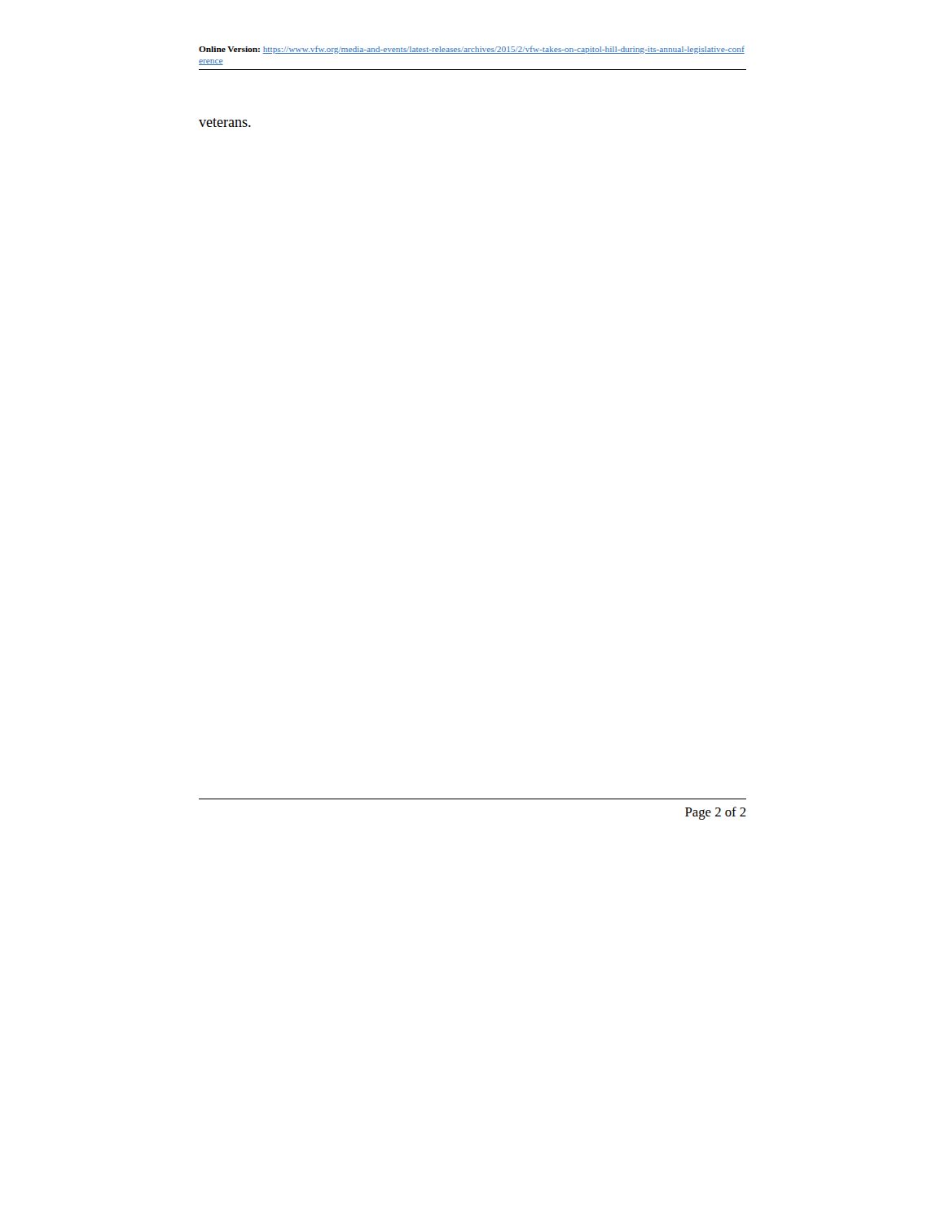Online Version: https://www.vfw.org/media-and-events/latest-releases/archives/2015/2/vfw-takes-on-capitol-hill-during-its-annual-legislative-conference
veterans.
Page 2 of 2